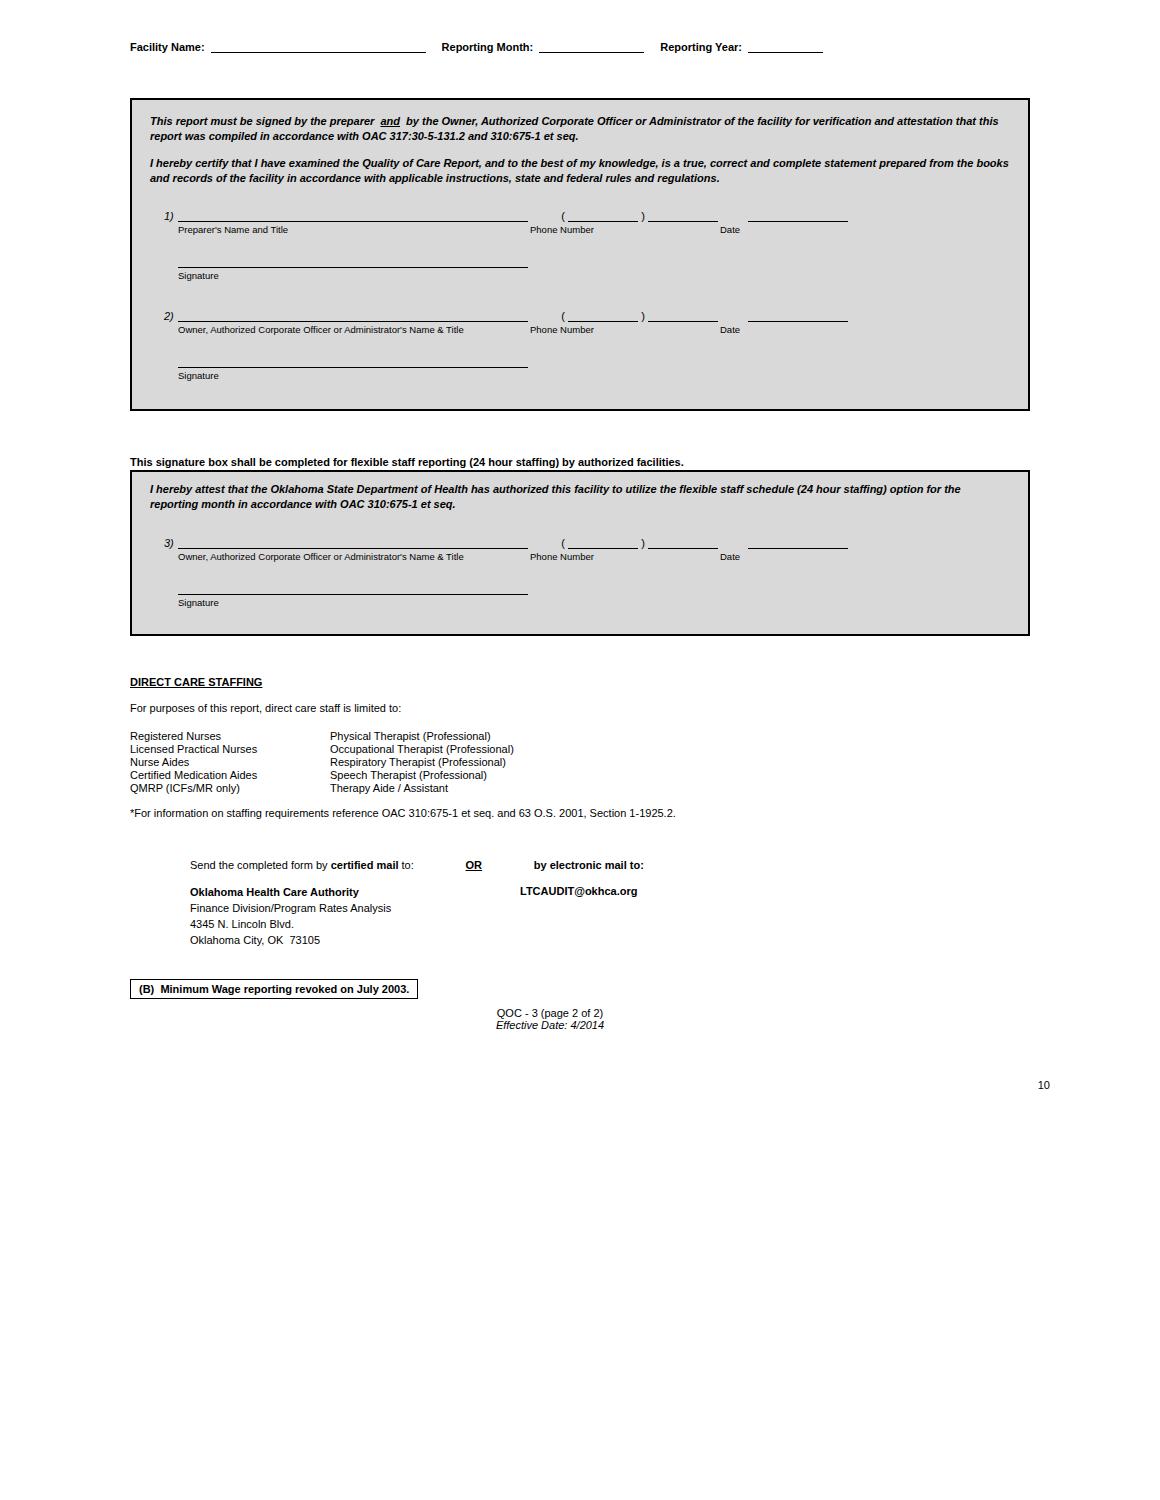Facility Name: Reporting Month: Reporting Year:
This report must be signed by the preparer and by the Owner, Authorized Corporate Officer or Administrator of the facility for verification and attestation that this report was compiled in accordance with OAC 317:30-5-131.2 and 310:675-1 et seq.
I hereby certify that I have examined the Quality of Care Report, and to the best of my knowledge, is a true, correct and complete statement prepared from the books and records of the facility in accordance with applicable instructions, state and federal rules and regulations.
1) ( )
Preparer's Name and Title Phone Number Date
Signature
2) ( )
Owner, Authorized Corporate Officer or Administrator's Name & Title Phone Number Date
Signature
This signature box shall be completed for flexible staff reporting (24 hour staffing) by authorized facilities.
I hereby attest that the Oklahoma State Department of Health has authorized this facility to utilize the flexible staff schedule (24 hour staffing) option for the reporting month in accordance with OAC 310:675-1 et seq.
3) ( )
Owner, Authorized Corporate Officer or Administrator's Name & Title Phone Number Date
Signature
DIRECT CARE STAFFING
For purposes of this report, direct care staff is limited to:
| Registered Nurses | Physical Therapist (Professional) |
| Licensed Practical Nurses | Occupational Therapist (Professional) |
| Nurse Aides | Respiratory Therapist (Professional) |
| Certified Medication Aides | Speech Therapist (Professional) |
| QMRP (ICFs/MR only) | Therapy Aide / Assistant |
*For information on staffing requirements reference OAC 310:675-1 et seq. and 63 O.S. 2001, Section 1-1925.2.
Send the completed form by certified mail to: OR by electronic mail to:
Oklahoma Health Care Authority
Finance Division/Program Rates Analysis
4345 N. Lincoln Blvd.
Oklahoma City, OK 73105
LTCAUDIT@okhca.org
(B) Minimum Wage reporting revoked on July 2003.
QOC - 3 (page 2 of 2)
Effective Date: 4/2014
10